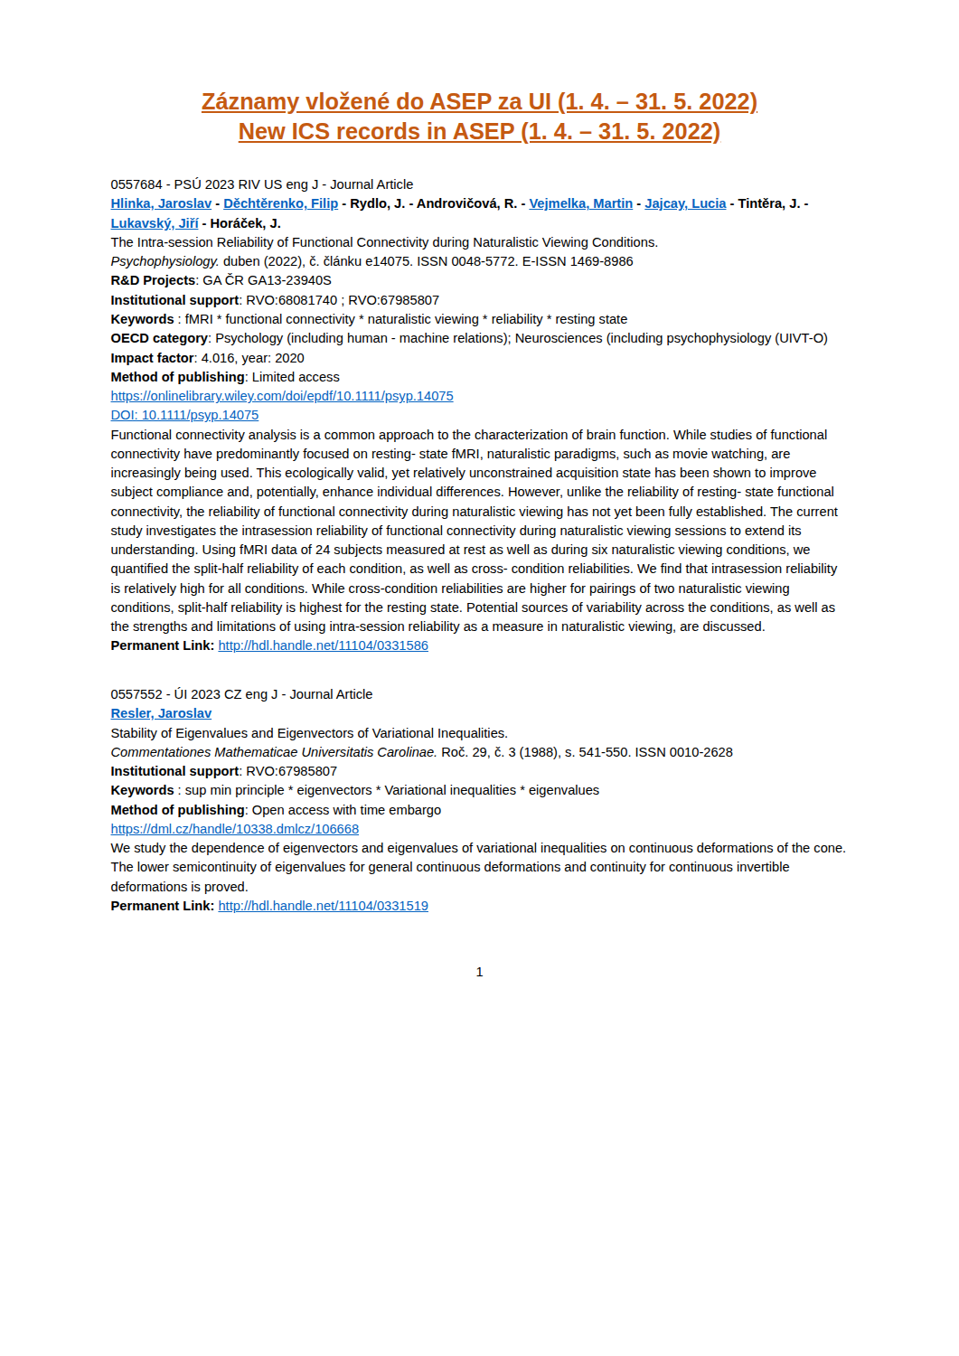Záznamy vložené do ASEP za UI (1. 4. – 31. 5. 2022) New ICS records in ASEP (1. 4. – 31. 5. 2022)
0557684 - PSÚ 2023 RIV US eng J - Journal Article
Hlinka, Jaroslav - Děchtěrenko, Filip - Rydlo, J. - Androvičová, R. - Vejmelka, Martin - Jajcay, Lucia - Tintěra, J. - Lukavský, Jiří - Horáček, J.
The Intra-session Reliability of Functional Connectivity during Naturalistic Viewing Conditions.
Psychophysiology. duben (2022), č. článku e14075. ISSN 0048-5772. E-ISSN 1469-8986
R&D Projects: GA ČR GA13-23940S
Institutional support: RVO:68081740 ; RVO:67985807
Keywords : fMRI * functional connectivity * naturalistic viewing * reliability * resting state
OECD category: Psychology (including human - machine relations); Neurosciences (including psychophysiology (UIVT-O)
Impact factor: 4.016, year: 2020
Method of publishing: Limited access
https://onlinelibrary.wiley.com/doi/epdf/10.1111/psyp.14075
DOI: 10.1111/psyp.14075
Functional connectivity analysis is a common approach to the characterization of brain function. While studies of functional connectivity have predominantly focused on resting- state fMRI, naturalistic paradigms, such as movie watching, are increasingly being used. This ecologically valid, yet relatively unconstrained acquisition state has been shown to improve subject compliance and, potentially, enhance individual differences. However, unlike the reliability of resting- state functional connectivity, the reliability of functional connectivity during naturalistic viewing has not yet been fully established. The current study investigates the intrasession reliability of functional connectivity during naturalistic viewing sessions to extend its understanding. Using fMRI data of 24 subjects measured at rest as well as during six naturalistic viewing conditions, we quantified the split-half reliability of each condition, as well as cross- condition reliabilities. We find that intrasession reliability is relatively high for all conditions. While cross-condition reliabilities are higher for pairings of two naturalistic viewing conditions, split-half reliability is highest for the resting state. Potential sources of variability across the conditions, as well as the strengths and limitations of using intra-session reliability as a measure in naturalistic viewing, are discussed.
Permanent Link: http://hdl.handle.net/11104/0331586
0557552 - ÚI 2023 CZ eng J - Journal Article
Resler, Jaroslav
Stability of Eigenvalues and Eigenvectors of Variational Inequalities.
Commentationes Mathematicae Universitatis Carolinae. Roč. 29, č. 3 (1988), s. 541-550. ISSN 0010-2628
Institutional support: RVO:67985807
Keywords : sup min principle * eigenvectors * Variational inequalities * eigenvalues
Method of publishing: Open access with time embargo
https://dml.cz/handle/10338.dmlcz/106668
We study the dependence of eigenvectors and eigenvalues of variational inequalities on continuous deformations of the cone. The lower semicontinuity of eigenvalues for general continuous deformations and continuity for continuous invertible deformations is proved.
Permanent Link: http://hdl.handle.net/11104/0331519
1